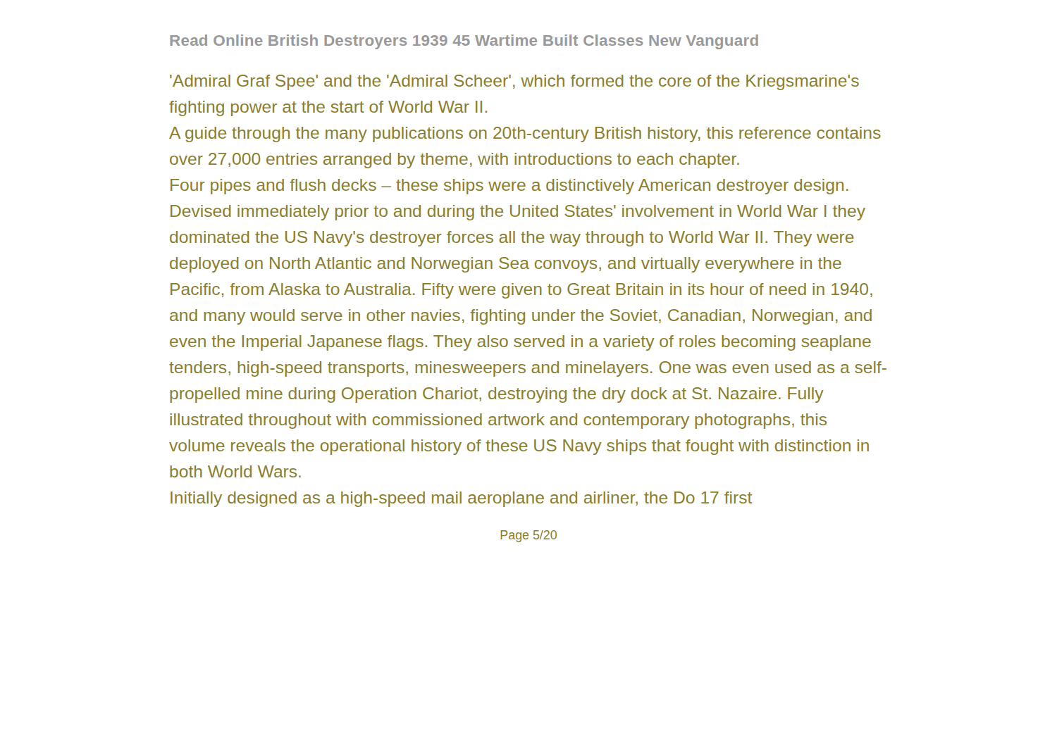Read Online British Destroyers 1939 45 Wartime Built Classes New Vanguard
'Admiral Graf Spee' and the 'Admiral Scheer', which formed the core of the Kriegsmarine's fighting power at the start of World War II.
A guide through the many publications on 20th-century British history, this reference contains over 27,000 entries arranged by theme, with introductions to each chapter.
Four pipes and flush decks – these ships were a distinctively American destroyer design. Devised immediately prior to and during the United States' involvement in World War I they dominated the US Navy's destroyer forces all the way through to World War II. They were deployed on North Atlantic and Norwegian Sea convoys, and virtually everywhere in the Pacific, from Alaska to Australia. Fifty were given to Great Britain in its hour of need in 1940, and many would serve in other navies, fighting under the Soviet, Canadian, Norwegian, and even the Imperial Japanese flags. They also served in a variety of roles becoming seaplane tenders, high-speed transports, minesweepers and minelayers. One was even used as a self-propelled mine during Operation Chariot, destroying the dry dock at St. Nazaire. Fully illustrated throughout with commissioned artwork and contemporary photographs, this volume reveals the operational history of these US Navy ships that fought with distinction in both World Wars.
Initially designed as a high-speed mail aeroplane and airliner, the Do 17 first
Page 5/20